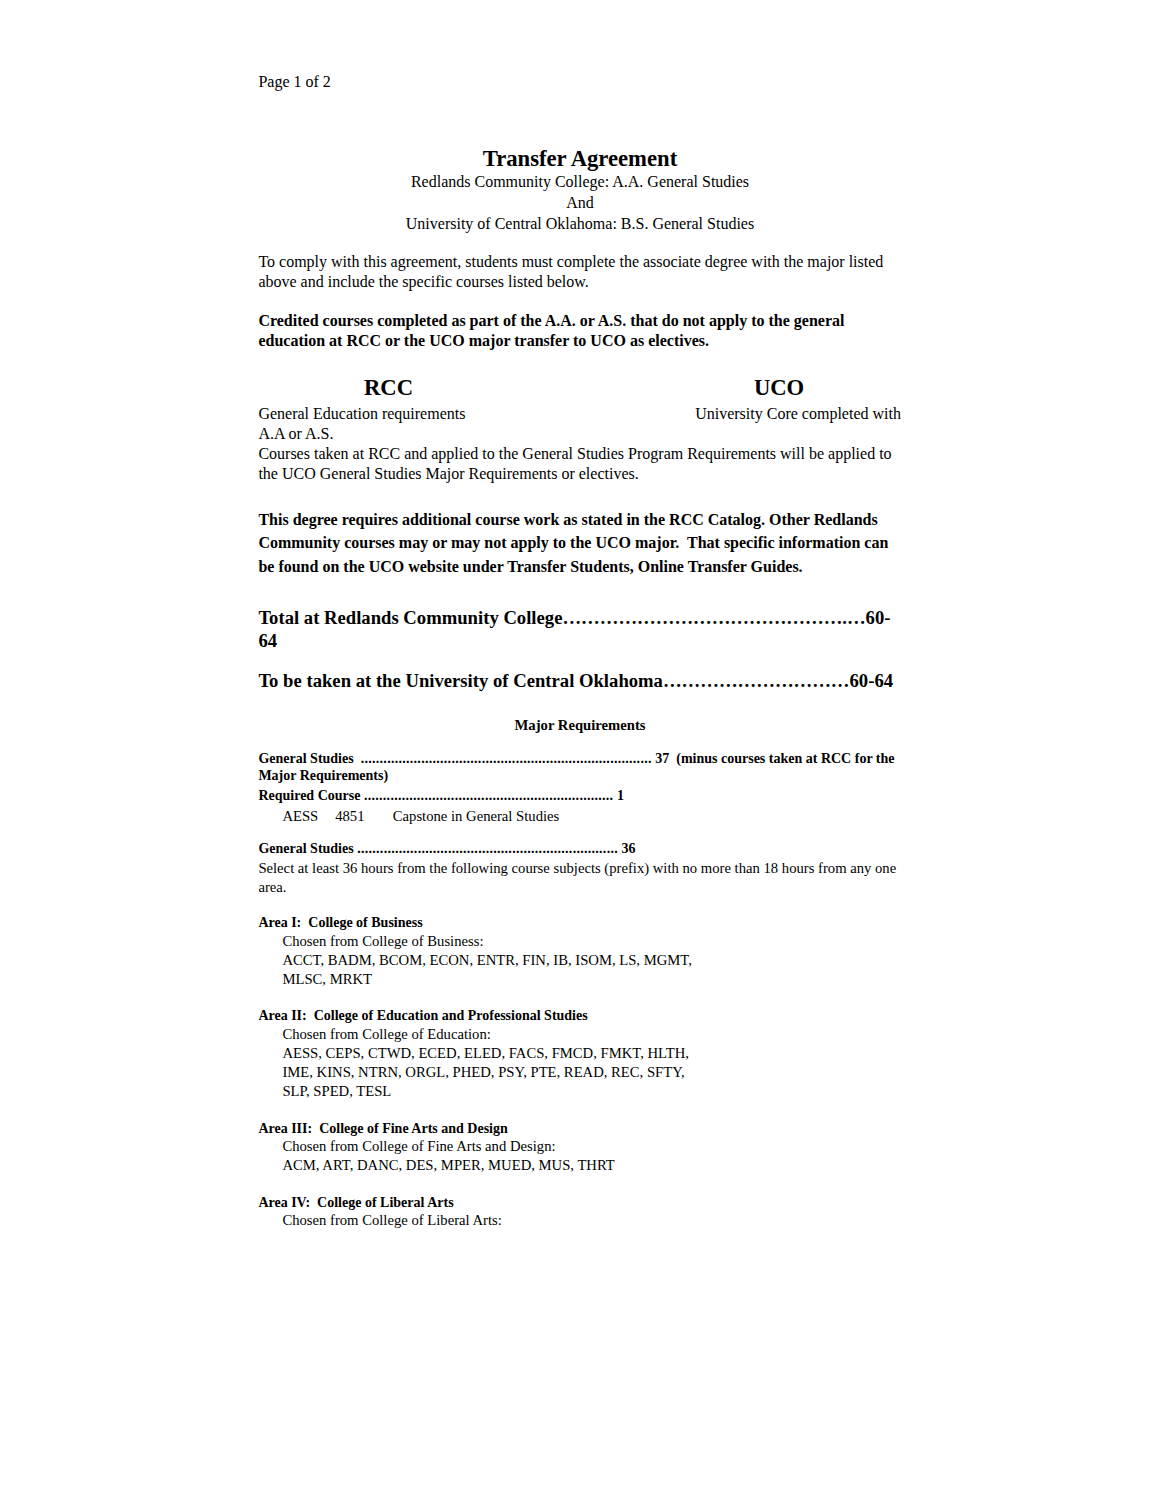Page 1 of 2
Transfer Agreement
Redlands Community College: A.A. General Studies
And
University of Central Oklahoma: B.S. General Studies
To comply with this agreement, students must complete the associate degree with the major listed above and include the specific courses listed below.
Credited courses completed as part of the A.A. or A.S. that do not apply to the general education at RCC or the UCO major transfer to UCO as electives.
RCC UCO
General Education requirements University Core completed with A.A or A.S.
Courses taken at RCC and applied to the General Studies Program Requirements will be applied to the UCO General Studies Major Requirements or electives.
This degree requires additional course work as stated in the RCC Catalog. Other Redlands Community courses may or may not apply to the UCO major. That specific information can be found on the UCO website under Transfer Students, Online Transfer Guides.
Total at Redlands Community College……………………………………….…60-64
To be taken at the University of Central Oklahoma…………………………60-64
Major Requirements
General Studies ............................................................................. 37 (minus courses taken at RCC for the Major Requirements)
Required Course .................................................................. 1
AESS 4851 Capstone in General Studies
General Studies ..................................................................... 36
Select at least 36 hours from the following course subjects (prefix) with no more than 18 hours from any one area.
Area I: College of Business
Chosen from College of Business:
ACCT, BADM, BCOM, ECON, ENTR, FIN, IB, ISOM, LS, MGMT,
MLSC, MRKT
Area II: College of Education and Professional Studies
Chosen from College of Education:
AESS, CEPS, CTWD, ECED, ELED, FACS, FMCD, FMKT, HLTH,
IME, KINS, NTRN, ORGL, PHED, PSY, PTE, READ, REC, SFTY,
SLP, SPED, TESL
Area III: College of Fine Arts and Design
Chosen from College of Fine Arts and Design:
ACM, ART, DANC, DES, MPER, MUED, MUS, THRT
Area IV: College of Liberal Arts
Chosen from College of Liberal Arts: